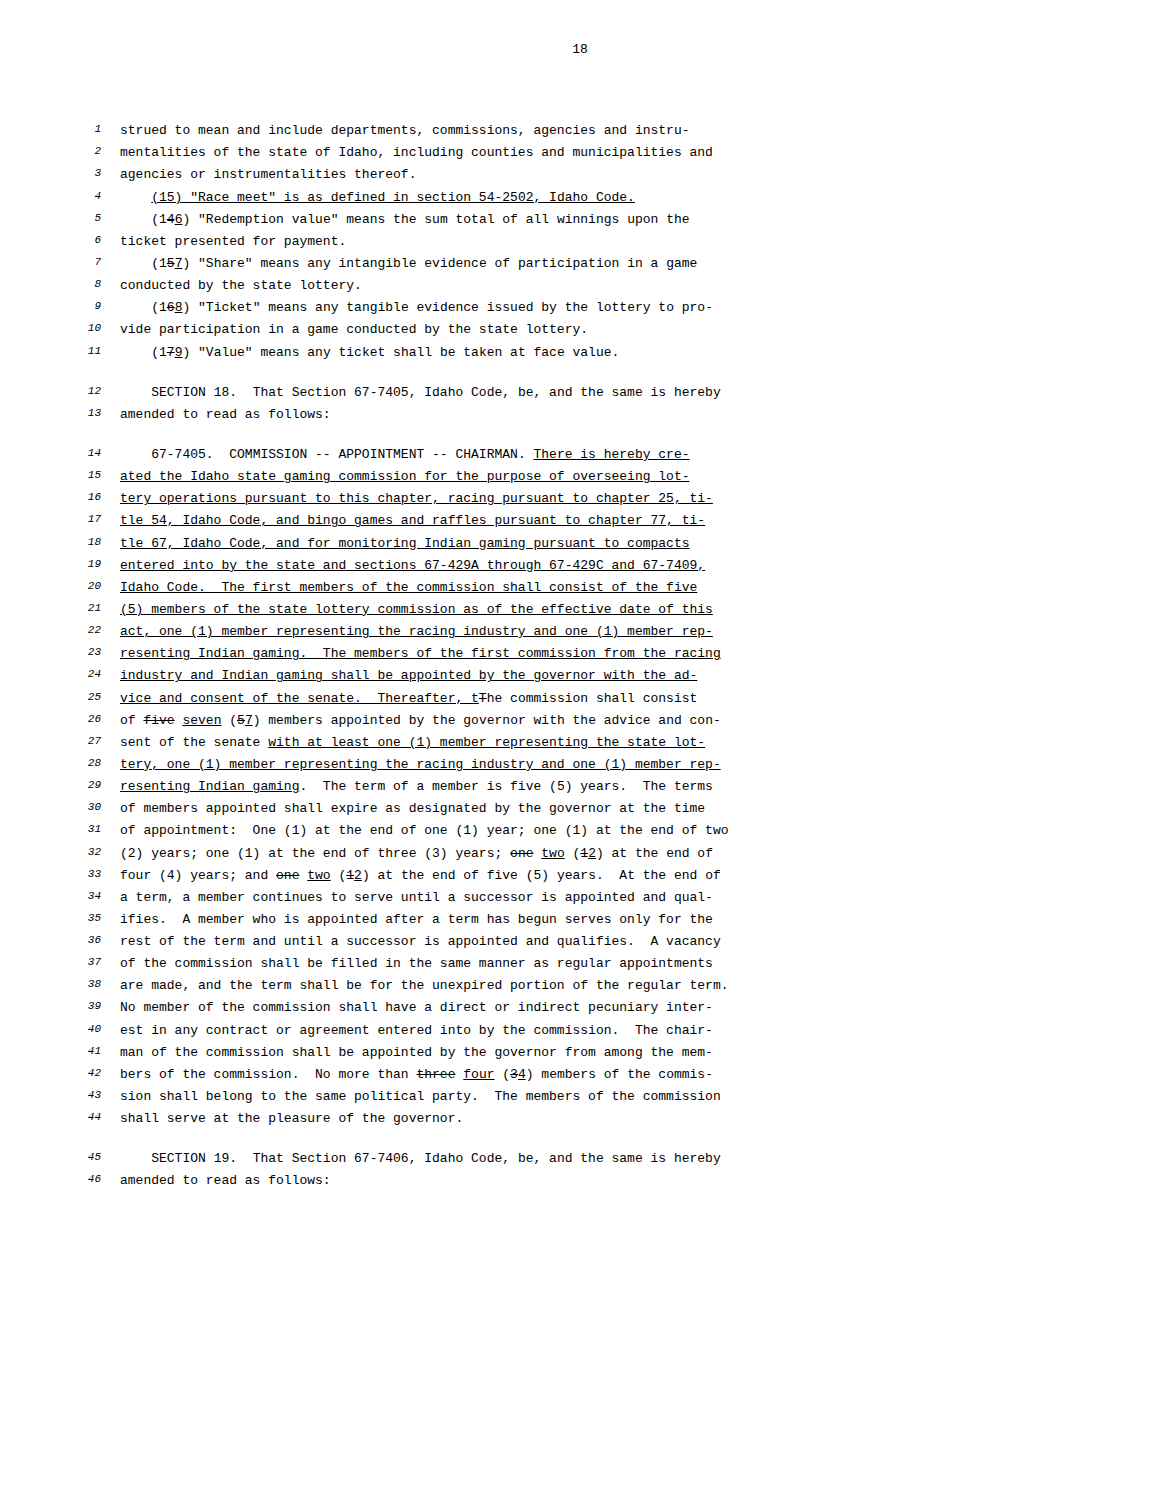18
| 1 | strued to mean and include departments, commissions, agencies and instru- |
| 2 | mentalities of the state of Idaho, including counties and municipalities and |
| 3 | agencies or instrumentalities thereof. |
| 4 | (15) "Race meet" is as defined in section 54-2502, Idaho Code. |
| 5 | (1 4 6 ) "Redemption value" means the sum total of all winnings upon the |
| 6 | ticket presented for payment. |
| 7 | (1 5 7 ) "Share" means any intangible evidence of participation in a game |
| 8 | conducted by the state lottery. |
| 9 | (1 6 8 ) "Ticket" means any tangible evidence issued by the lottery to pro- |
| 10 | vide participation in a game conducted by the state lottery. |
| 11 | (1 7 9 ) "Value" means any ticket shall be taken at face value. |
| 12 | SECTION 18. That Section 67-7405, Idaho Code, be, and the same is hereby |
| 13 | amended to read as follows: |
| 14 | 67-7405. COMMISSION -- APPOINTMENT -- CHAIRMAN. There is hereby cre- |
| 15 | ated the Idaho state gaming commission for the purpose of overseeing lot- |
| 16 | tery operations pursuant to this chapter, racing pursuant to chapter 25, ti- |
| 17 | tle 54, Idaho Code, and bingo games and raffles pursuant to chapter 77, ti- |
| 18 | tle 67, Idaho Code, and for monitoring Indian gaming pursuant to compacts |
| 19 | entered into by the state and sections 67-429A through 67-429C and 67-7409, |
| 20 | Idaho Code. The first members of the commission shall consist of the five |
| 21 | (5) members of the state lottery commission as of the effective date of this |
| 22 | act, one (1) member representing the racing industry and one (1) member rep- |
| 23 | resenting Indian gaming. The members of the first commission from the racing |
| 24 | industry and Indian gaming shall be appointed by the governor with the ad- |
| 25 | vice and consent of the senate. Thereafter, t T he commission shall consist |
| 26 | of five seven ( 5 7 ) members appointed by the governor with the advice and con- |
| 27 | sent of the senate with at least one (1) member representing the state lot- |
| 28 | tery, one (1) member representing the racing industry and one (1) member rep- |
| 29 | resenting Indian gaming . The term of a member is five (5) years. The terms |
| 30 | of members appointed shall expire as designated by the governor at the time |
| 31 | of appointment: One (1) at the end of one (1) year; one (1) at the end of two |
| 32 | (2) years; one (1) at the end of three (3) years; one two ( 1 2 ) at the end of |
| 33 | four (4) years; and one two ( 1 2 ) at the end of five (5) years. At the end of |
| 34 | a term, a member continues to serve until a successor is appointed and qual- |
| 35 | ifies. A member who is appointed after a term has begun serves only for the |
| 36 | rest of the term and until a successor is appointed and qualifies. A vacancy |
| 37 | of the commission shall be filled in the same manner as regular appointments |
| 38 | are made, and the term shall be for the unexpired portion of the regular term. |
| 39 | No member of the commission shall have a direct or indirect pecuniary inter- |
| 40 | est in any contract or agreement entered into by the commission. The chair- |
| 41 | man of the commission shall be appointed by the governor from among the mem- |
| 42 | bers of the commission. No more than three four ( 3 4 ) members of the commis- |
| 43 | sion shall belong to the same political party. The members of the commission |
| 44 | shall serve at the pleasure of the governor. |
| 45 | SECTION 19. That Section 67-7406, Idaho Code, be, and the same is hereby |
| 46 | amended to read as follows: |